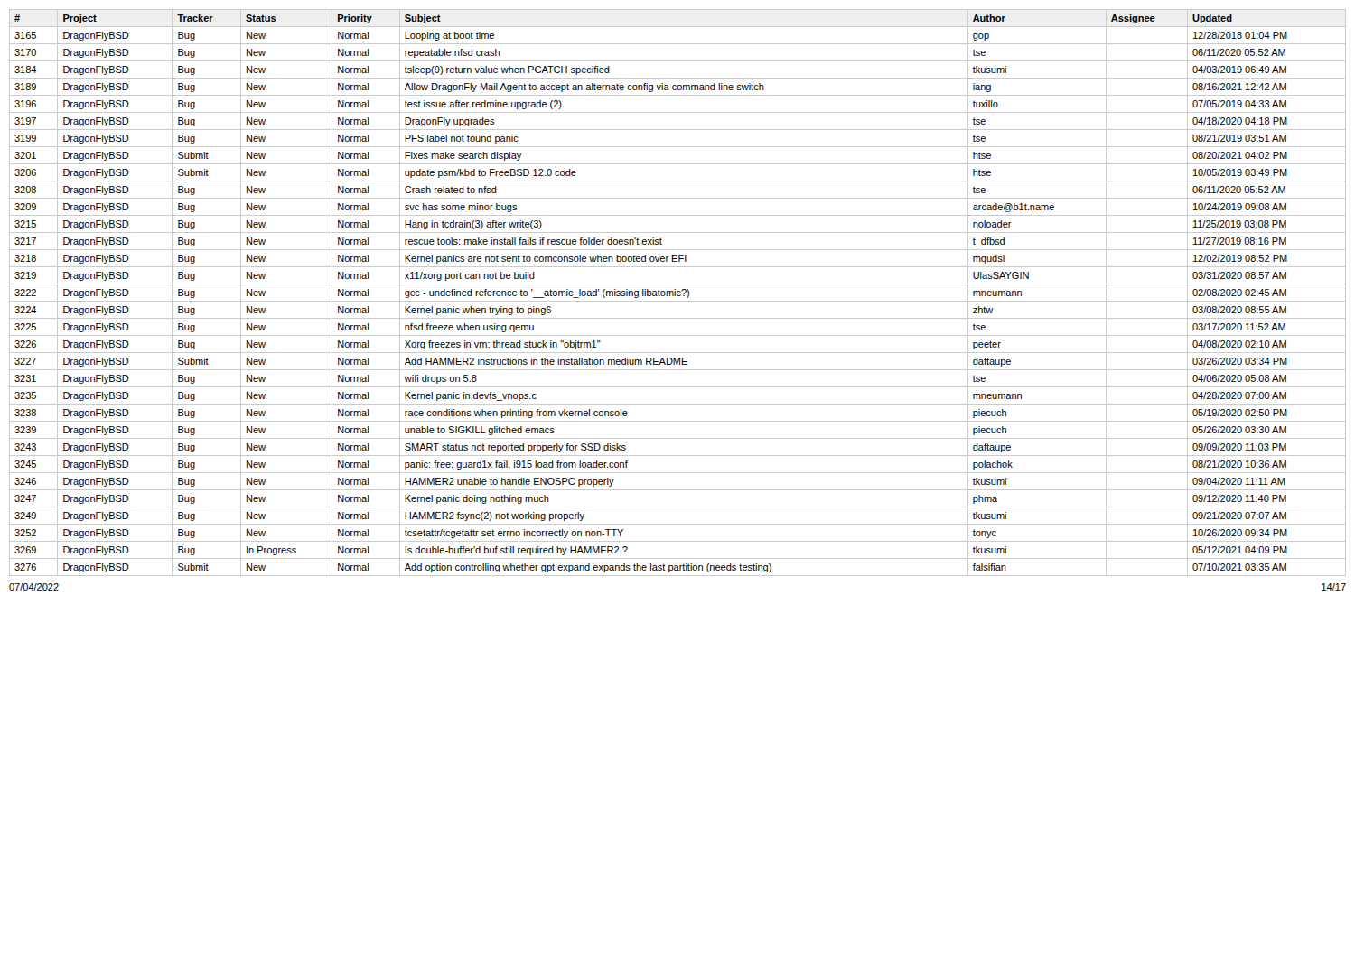| # | Project | Tracker | Status | Priority | Subject | Author | Assignee | Updated |
| --- | --- | --- | --- | --- | --- | --- | --- | --- |
| 3165 | DragonFlyBSD | Bug | New | Normal | Looping at boot time | gop | | 12/28/2018 01:04 PM |
| 3170 | DragonFlyBSD | Bug | New | Normal | repeatable nfsd crash | tse | | 06/11/2020 05:52 AM |
| 3184 | DragonFlyBSD | Bug | New | Normal | tsleep(9) return value when PCATCH specified | tkusumi | | 04/03/2019 06:49 AM |
| 3189 | DragonFlyBSD | Bug | New | Normal | Allow DragonFly Mail Agent to accept an alternate config via command line switch | iang | | 08/16/2021 12:42 AM |
| 3196 | DragonFlyBSD | Bug | New | Normal | test issue after redmine upgrade (2) | tuxillo | | 07/05/2019 04:33 AM |
| 3197 | DragonFlyBSD | Bug | New | Normal | DragonFly upgrades | tse | | 04/18/2020 04:18 PM |
| 3199 | DragonFlyBSD | Bug | New | Normal | PFS label not found panic | tse | | 08/21/2019 03:51 AM |
| 3201 | DragonFlyBSD | Submit | New | Normal | Fixes make search display | htse | | 08/20/2021 04:02 PM |
| 3206 | DragonFlyBSD | Submit | New | Normal | update psm/kbd to FreeBSD 12.0 code | htse | | 10/05/2019 03:49 PM |
| 3208 | DragonFlyBSD | Bug | New | Normal | Crash related to nfsd | tse | | 06/11/2020 05:52 AM |
| 3209 | DragonFlyBSD | Bug | New | Normal | svc has some minor bugs | arcade@b1t.name | | 10/24/2019 09:08 AM |
| 3215 | DragonFlyBSD | Bug | New | Normal | Hang in tcdrain(3) after write(3) | noloader | | 11/25/2019 03:08 PM |
| 3217 | DragonFlyBSD | Bug | New | Normal | rescue tools: make install fails if rescue folder doesn't exist | t_dfbsd | | 11/27/2019 08:16 PM |
| 3218 | DragonFlyBSD | Bug | New | Normal | Kernel panics are not sent to comconsole when booted over EFI | mqudsi | | 12/02/2019 08:52 PM |
| 3219 | DragonFlyBSD | Bug | New | Normal | x11/xorg port can not be build | UlasSAYGIN | | 03/31/2020 08:57 AM |
| 3222 | DragonFlyBSD | Bug | New | Normal | gcc - undefined reference to '__atomic_load' (missing libatomic?) | mneumann | | 02/08/2020 02:45 AM |
| 3224 | DragonFlyBSD | Bug | New | Normal | Kernel panic when trying to ping6 | zhtw | | 03/08/2020 08:55 AM |
| 3225 | DragonFlyBSD | Bug | New | Normal | nfsd freeze when using qemu | tse | | 03/17/2020 11:52 AM |
| 3226 | DragonFlyBSD | Bug | New | Normal | Xorg freezes in vm: thread stuck in "objtrm1" | peeter | | 04/08/2020 02:10 AM |
| 3227 | DragonFlyBSD | Submit | New | Normal | Add HAMMER2 instructions in the installation medium README | daftaupe | | 03/26/2020 03:34 PM |
| 3231 | DragonFlyBSD | Bug | New | Normal | wifi drops on 5.8 | tse | | 04/06/2020 05:08 AM |
| 3235 | DragonFlyBSD | Bug | New | Normal | Kernel panic in devfs_vnops.c | mneumann | | 04/28/2020 07:00 AM |
| 3238 | DragonFlyBSD | Bug | New | Normal | race conditions when printing from vkernel console | piecuch | | 05/19/2020 02:50 PM |
| 3239 | DragonFlyBSD | Bug | New | Normal | unable to SIGKILL glitched emacs | piecuch | | 05/26/2020 03:30 AM |
| 3243 | DragonFlyBSD | Bug | New | Normal | SMART status not reported properly for SSD disks | daftaupe | | 09/09/2020 11:03 PM |
| 3245 | DragonFlyBSD | Bug | New | Normal | panic: free: guard1x fail, i915 load from loader.conf | polachok | | 08/21/2020 10:36 AM |
| 3246 | DragonFlyBSD | Bug | New | Normal | HAMMER2 unable to handle ENOSPC properly | tkusumi | | 09/04/2020 11:11 AM |
| 3247 | DragonFlyBSD | Bug | New | Normal | Kernel panic doing nothing much | phma | | 09/12/2020 11:40 PM |
| 3249 | DragonFlyBSD | Bug | New | Normal | HAMMER2 fsync(2) not working properly | tkusumi | | 09/21/2020 07:07 AM |
| 3252 | DragonFlyBSD | Bug | New | Normal | tcsetattr/tcgetattr set errno incorrectly on non-TTY | tonyc | | 10/26/2020 09:34 PM |
| 3269 | DragonFlyBSD | Bug | In Progress | Normal | Is double-buffer'd buf still required by HAMMER2 ? | tkusumi | | 05/12/2021 04:09 PM |
| 3276 | DragonFlyBSD | Submit | New | Normal | Add option controlling whether gpt expand expands the last partition (needs testing) | falsifian | | 07/10/2021 03:35 AM |
07/04/2022 14/17